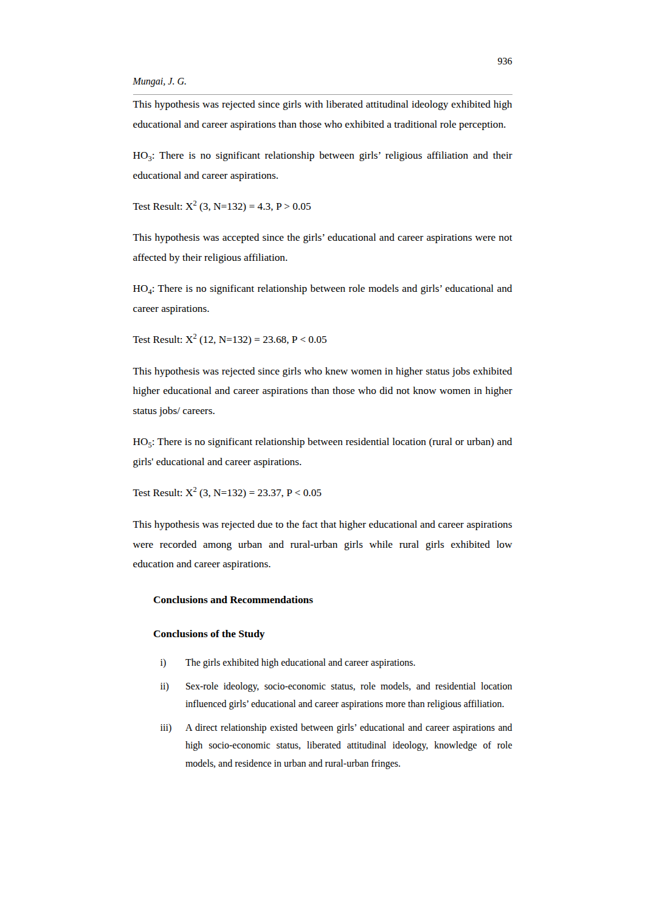936
Mungai, J. G.
This hypothesis was rejected since girls with liberated attitudinal ideology exhibited high educational and career aspirations than those who exhibited a traditional role perception.
HO3: There is no significant relationship between girls’ religious affiliation and their educational and career aspirations.
Test Result: X2 (3, N=132) = 4.3, P > 0.05
This hypothesis was accepted since the girls’ educational and career aspirations were not affected by their religious affiliation.
HO4: There is no significant relationship between role models and girls’ educational and career aspirations.
Test Result: X2 (12, N=132) = 23.68, P < 0.05
This hypothesis was rejected since girls who knew women in higher status jobs exhibited higher educational and career aspirations than those who did not know women in higher status jobs/ careers.
HO5: There is no significant relationship between residential location (rural or urban) and girls' educational and career aspirations.
Test Result: X2 (3, N=132) = 23.37, P < 0.05
This hypothesis was rejected due to the fact that higher educational and career aspirations were recorded among urban and rural-urban girls while rural girls exhibited low education and career aspirations.
Conclusions and Recommendations
Conclusions of the Study
i) The girls exhibited high educational and career aspirations.
ii) Sex-role ideology, socio-economic status, role models, and residential location influenced girls’ educational and career aspirations more than religious affiliation.
iii) A direct relationship existed between girls’ educational and career aspirations and high socio-economic status, liberated attitudinal ideology, knowledge of role models, and residence in urban and rural-urban fringes.